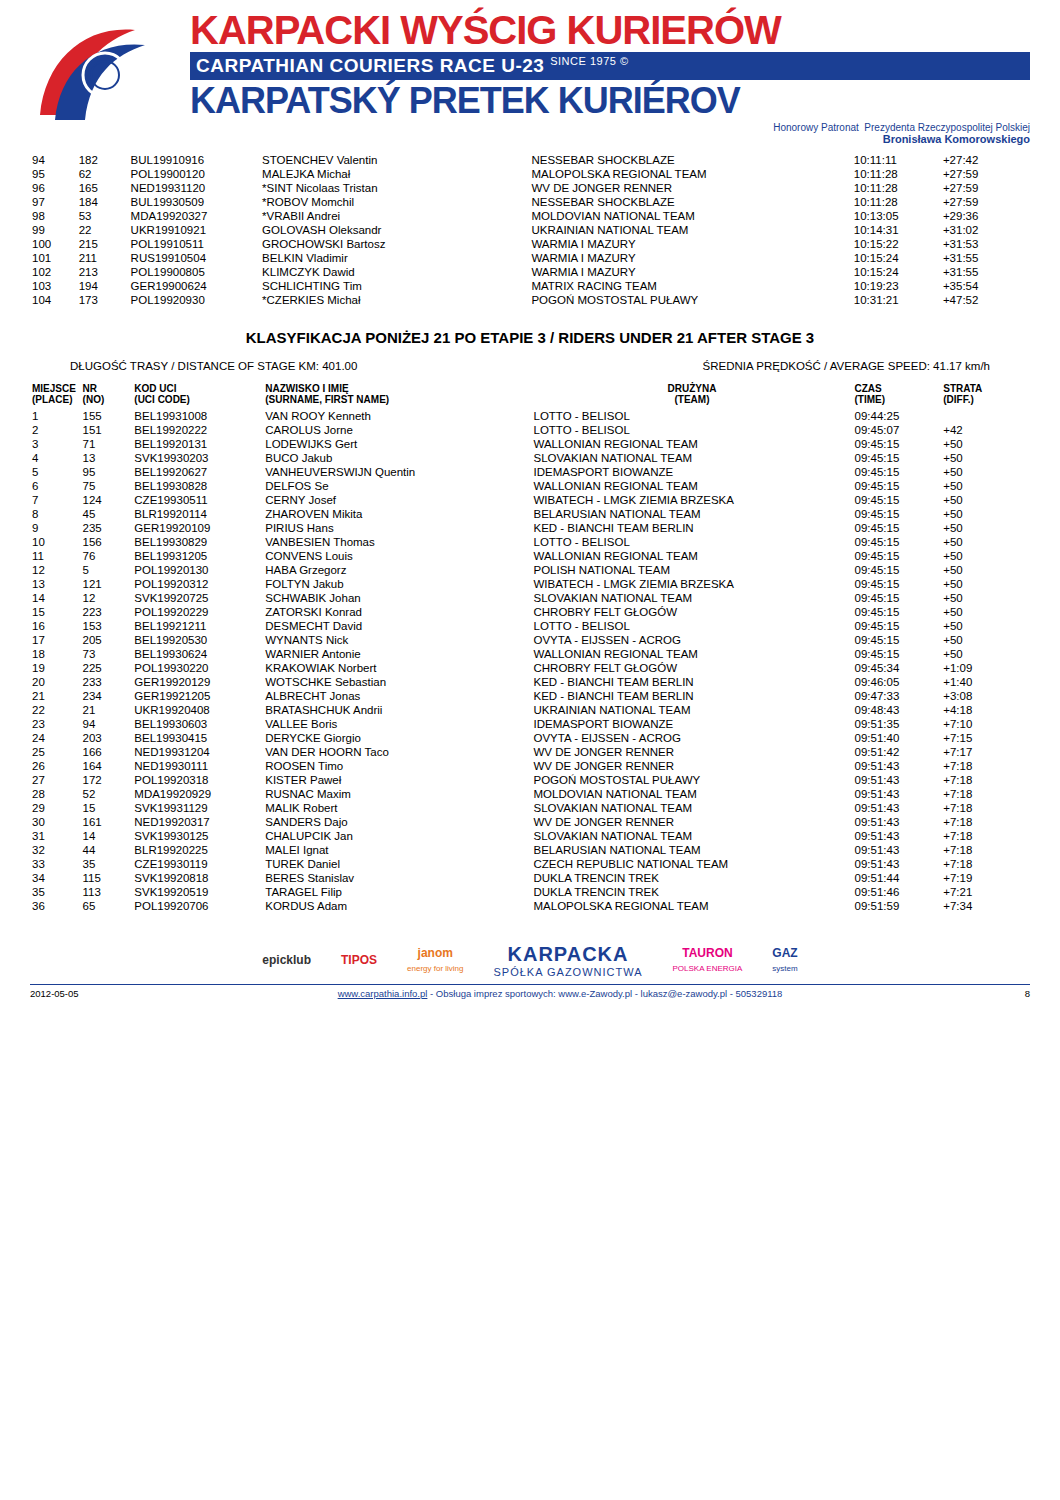KARPACKI WYŚCIG KURIERÓW
CARPATHIAN COURIERS RACE U-23 SINCE 1975 ©
KARPATSKÝ PRETEK KURIÉROV
Honorowy Patronat Prezydenta Rzeczypospolitej Polskiej
Bronisława Komorowskiego
| 94 | 182 | BUL19910916 | STOENCHEV Valentin | NESSEBAR SHOCKBLAZE | 10:11:11 | +27:42 |
| 95 | 62 | POL19900120 | MALEJKA Michał | MALOPOLSKA REGIONAL TEAM | 10:11:28 | +27:59 |
| 96 | 165 | NED19931120 | *SINT Nicolaas Tristan | WV DE JONGER RENNER | 10:11:28 | +27:59 |
| 97 | 184 | BUL19930509 | *ROBOV Momchil | NESSEBAR SHOCKBLAZE | 10:11:28 | +27:59 |
| 98 | 53 | MDA19920327 | *VRABII Andrei | MOLDOVIAN NATIONAL TEAM | 10:13:05 | +29:36 |
| 99 | 22 | UKR19910921 | GOLOVASH Oleksandr | UKRAINIAN NATIONAL TEAM | 10:14:31 | +31:02 |
| 100 | 215 | POL19910511 | GROCHOWSKI Bartosz | WARMIA I MAZURY | 10:15:22 | +31:53 |
| 101 | 211 | RUS19910504 | BELKIN Vladimir | WARMIA I MAZURY | 10:15:24 | +31:55 |
| 102 | 213 | POL19900805 | KLIMCZYK Dawid | WARMIA I MAZURY | 10:15:24 | +31:55 |
| 103 | 194 | GER19900624 | SCHLICHTING Tim | MATRIX RACING TEAM | 10:19:23 | +35:54 |
| 104 | 173 | POL19920930 | *CZERKIES Michał | POGOŃ MOSTOSTAL PUŁAWY | 10:31:21 | +47:52 |
KLASYFIKACJA PONIŻEJ 21 PO ETAPIE 3 / RIDERS UNDER 21 AFTER STAGE 3
DŁUGOŚĆ TRASY / DISTANCE OF STAGE KM: 401.00
ŚREDNIA PRĘDKOŚĆ / AVERAGE SPEED: 41.17 km/h
| MIEJSCE (PLACE) | NR (NO) | KOD UCI (UCI CODE) | NAZWISKO I IMIĘ (SURNAME, FIRST NAME) | DRUŻYNA (TEAM) | CZAS (TIME) | STRATA (DIFF.) |
| --- | --- | --- | --- | --- | --- | --- |
| 1 | 155 | BEL19931008 | VAN ROOY Kenneth | LOTTO - BELISOL | 09:44:25 | |
| 2 | 151 | BEL19920222 | CAROLUS Jorne | LOTTO - BELISOL | 09:45:07 | +42 |
| 3 | 71 | BEL19920131 | LODEWIJKS Gert | WALLONIAN REGIONAL TEAM | 09:45:15 | +50 |
| 4 | 13 | SVK19930203 | BUCO Jakub | SLOVAKIAN NATIONAL TEAM | 09:45:15 | +50 |
| 5 | 95 | BEL19920627 | VANHEUVERSWIJN Quentin | IDEMASPORT BIOWANZE | 09:45:15 | +50 |
| 6 | 75 | BEL19930828 | DELFOS Se | WALLONIAN REGIONAL TEAM | 09:45:15 | +50 |
| 7 | 124 | CZE19930511 | CERNY Josef | WIBATECH - LMGK ZIEMIA BRZESKA | 09:45:15 | +50 |
| 8 | 45 | BLR19920114 | ZHAROVEN Mikita | BELARUSIAN NATIONAL TEAM | 09:45:15 | +50 |
| 9 | 235 | GER19920109 | PIRIUS Hans | KED - BIANCHI TEAM BERLIN | 09:45:15 | +50 |
| 10 | 156 | BEL19930829 | VANBESIEN Thomas | LOTTO - BELISOL | 09:45:15 | +50 |
| 11 | 76 | BEL19931205 | CONVENS Louis | WALLONIAN REGIONAL TEAM | 09:45:15 | +50 |
| 12 | 5 | POL19920130 | HABA Grzegorz | POLISH NATIONAL TEAM | 09:45:15 | +50 |
| 13 | 121 | POL19920312 | FOLTYN Jakub | WIBATECH - LMGK ZIEMIA BRZESKA | 09:45:15 | +50 |
| 14 | 12 | SVK19920725 | SCHWABIK Johan | SLOVAKIAN NATIONAL TEAM | 09:45:15 | +50 |
| 15 | 223 | POL19920229 | ZATORSKI Konrad | CHROBRY FELT GŁOGÓW | 09:45:15 | +50 |
| 16 | 153 | BEL19921211 | DESMECHT David | LOTTO - BELISOL | 09:45:15 | +50 |
| 17 | 205 | BEL19920530 | WYNANTS Nick | OVYTA - EIJSSEN - ACROG | 09:45:15 | +50 |
| 18 | 73 | BEL19930624 | WARNIER Antonie | WALLONIAN REGIONAL TEAM | 09:45:15 | +50 |
| 19 | 225 | POL19930220 | KRAKOWIAK Norbert | CHROBRY FELT GŁOGÓW | 09:45:34 | +1:09 |
| 20 | 233 | GER19920129 | WOTSCHKE Sebastian | KED - BIANCHI TEAM BERLIN | 09:46:05 | +1:40 |
| 21 | 234 | GER19921205 | ALBRECHT Jonas | KED - BIANCHI TEAM BERLIN | 09:47:33 | +3:08 |
| 22 | 21 | UKR19920408 | BRATASHCHUK Andrii | UKRAINIAN NATIONAL TEAM | 09:48:43 | +4:18 |
| 23 | 94 | BEL19930603 | VALLEE Boris | IDEMASPORT BIOWANZE | 09:51:35 | +7:10 |
| 24 | 203 | BEL19930415 | DERYCKE Giorgio | OVYTA - EIJSSEN - ACROG | 09:51:40 | +7:15 |
| 25 | 166 | NED19931204 | VAN DER HOORN Taco | WV DE JONGER RENNER | 09:51:42 | +7:17 |
| 26 | 164 | NED19930111 | ROOSEN Timo | WV DE JONGER RENNER | 09:51:43 | +7:18 |
| 27 | 172 | POL19920318 | KISTER Paweł | POGOŃ MOSTOSTAL PUŁAWY | 09:51:43 | +7:18 |
| 28 | 52 | MDA19920929 | RUSNAC Maxim | MOLDOVIAN NATIONAL TEAM | 09:51:43 | +7:18 |
| 29 | 15 | SVK19931129 | MALIK Robert | SLOVAKIAN NATIONAL TEAM | 09:51:43 | +7:18 |
| 30 | 161 | NED19920317 | SANDERS Dajo | WV DE JONGER RENNER | 09:51:43 | +7:18 |
| 31 | 14 | SVK19930125 | CHALUPCIK Jan | SLOVAKIAN NATIONAL TEAM | 09:51:43 | +7:18 |
| 32 | 44 | BLR19920225 | MALEI Ignat | BELARUSIAN NATIONAL TEAM | 09:51:43 | +7:18 |
| 33 | 35 | CZE19930119 | TUREK Daniel | CZECH REPUBLIC NATIONAL TEAM | 09:51:43 | +7:18 |
| 34 | 115 | SVK19920818 | BERES Stanislav | DUKLA TRENCIN TREK | 09:51:44 | +7:19 |
| 35 | 113 | SVK19920519 | TARAGEL Filip | DUKLA TRENCIN TREK | 09:51:46 | +7:21 |
| 36 | 65 | POL19920706 | KORDUS Adam | MALOPOLSKA REGIONAL TEAM | 09:51:59 | +7:34 |
epicklub
TIPOS
janom
energy for living
KARPACKA
SPÓŁKA GAZOWNICTWA
TAURON
POLSKA ENERGIA
GAZ
system
2012-05-05
www.carpathia.info.pl - Obsługa imprez sportowych: www.e-Zawody.pl - lukasz@e-zawody.pl - 505329118
8